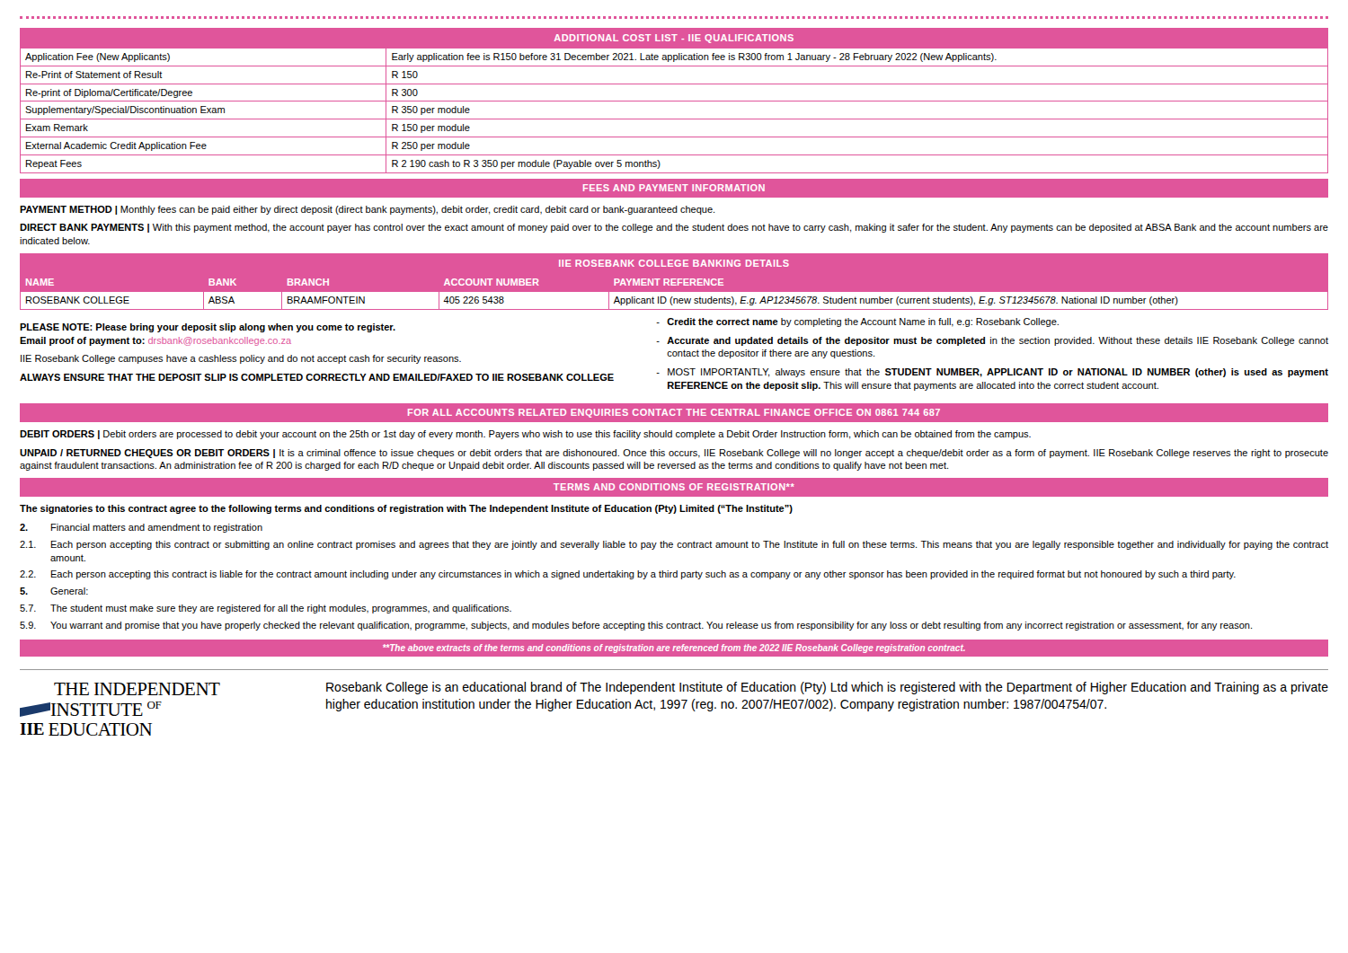| ADDITIONAL COST LIST - IIE QUALIFICATIONS |
| Application Fee (New Applicants) | Early application fee is R150 before 31 December 2021. Late application fee is R300 from 1 January - 28 February 2022 (New Applicants). |
| Re-Print of Statement of Result | R 150 |
| Re-print of Diploma/Certificate/Degree | R 300 |
| Supplementary/Special/Discontinuation Exam | R 350 per module |
| Exam Remark | R 150 per module |
| External Academic Credit Application Fee | R 250 per module |
| Repeat Fees | R 2 190 cash to R 3 350 per module (Payable over 5 months) |
FEES AND PAYMENT INFORMATION
PAYMENT METHOD | Monthly fees can be paid either by direct deposit (direct bank payments), debit order, credit card, debit card or bank-guaranteed cheque.
DIRECT BANK PAYMENTS | With this payment method, the account payer has control over the exact amount of money paid over to the college and the student does not have to carry cash, making it safer for the student. Any payments can be deposited at ABSA Bank and the account numbers are indicated below.
| IIE ROSEBANK COLLEGE BANKING DETAILS |
| NAME | BANK | BRANCH | ACCOUNT NUMBER | PAYMENT REFERENCE |
| ROSEBANK COLLEGE | ABSA | BRAAMFONTEIN | 405 226 5438 | Applicant ID (new students), E.g. AP12345678 . Student number (current students), E.g. ST12345678 . National ID number (other) |
PLEASE NOTE: Please bring your deposit slip along when you come to register.
Email proof of payment to: drsbank@rosebankcollege.co.za
IIE Rosebank College campuses have a cashless policy and do not accept cash for security reasons.
ALWAYS ENSURE THAT THE DEPOSIT SLIP IS COMPLETED CORRECTLY AND EMAILED/FAXED TO IIE ROSEBANK COLLEGE
Credit the correct name by completing the Account Name in full, e.g: Rosebank College.
Accurate and updated details of the depositor must be completed in the section provided. Without these details IIE Rosebank College cannot contact the depositor if there are any questions.
MOST IMPORTANTLY, always ensure that the STUDENT NUMBER, APPLICANT ID or NATIONAL ID NUMBER (other) is used as payment REFERENCE on the deposit slip. This will ensure that payments are allocated into the correct student account.
FOR ALL ACCOUNTS RELATED ENQUIRIES CONTACT THE CENTRAL FINANCE OFFICE ON 0861 744 687
DEBIT ORDERS | Debit orders are processed to debit your account on the 25th or 1st day of every month. Payers who wish to use this facility should complete a Debit Order Instruction form, which can be obtained from the campus.
UNPAID / RETURNED CHEQUES OR DEBIT ORDERS | It is a criminal offence to issue cheques or debit orders that are dishonoured. Once this occurs, IIE Rosebank College will no longer accept a cheque/debit order as a form of payment. IIE Rosebank College reserves the right to prosecute against fraudulent transactions. An administration fee of R 200 is charged for each R/D cheque or Unpaid debit order. All discounts passed will be reversed as the terms and conditions to qualify have not been met.
TERMS AND CONDITIONS OF REGISTRATION**
The signatories to this contract agree to the following terms and conditions of registration with The Independent Institute of Education (Pty) Limited (“The Institute”)
2. Financial matters and amendment to registration
2.1. Each person accepting this contract or submitting an online contract promises and agrees that they are jointly and severally liable to pay the contract amount to The Institute in full on these terms. This means that you are legally responsible together and individually for paying the contract amount.
2.2. Each person accepting this contract is liable for the contract amount including under any circumstances in which a signed undertaking by a third party such as a company or any other sponsor has been provided in the required format but not honoured by such a third party.
5. General:
5.7. The student must make sure they are registered for all the right modules, programmes, and qualifications.
5.9. You warrant and promise that you have properly checked the relevant qualification, programme, subjects, and modules before accepting this contract. You release us from responsibility for any loss or debt resulting from any incorrect registration or assessment, for any reason.
**The above extracts of the terms and conditions of registration are referenced from the 2022 IIE Rosebank College registration contract.
THE INDEPENDENT
INSTITUTE OF
IIE EDUCATION
Rosebank College is an educational brand of The Independent Institute of Education (Pty) Ltd which is registered with the Department of Higher Education and Training as a private higher education institution under the Higher Education Act, 1997 (reg. no. 2007/HE07/002). Company registration number: 1987/004754/07.